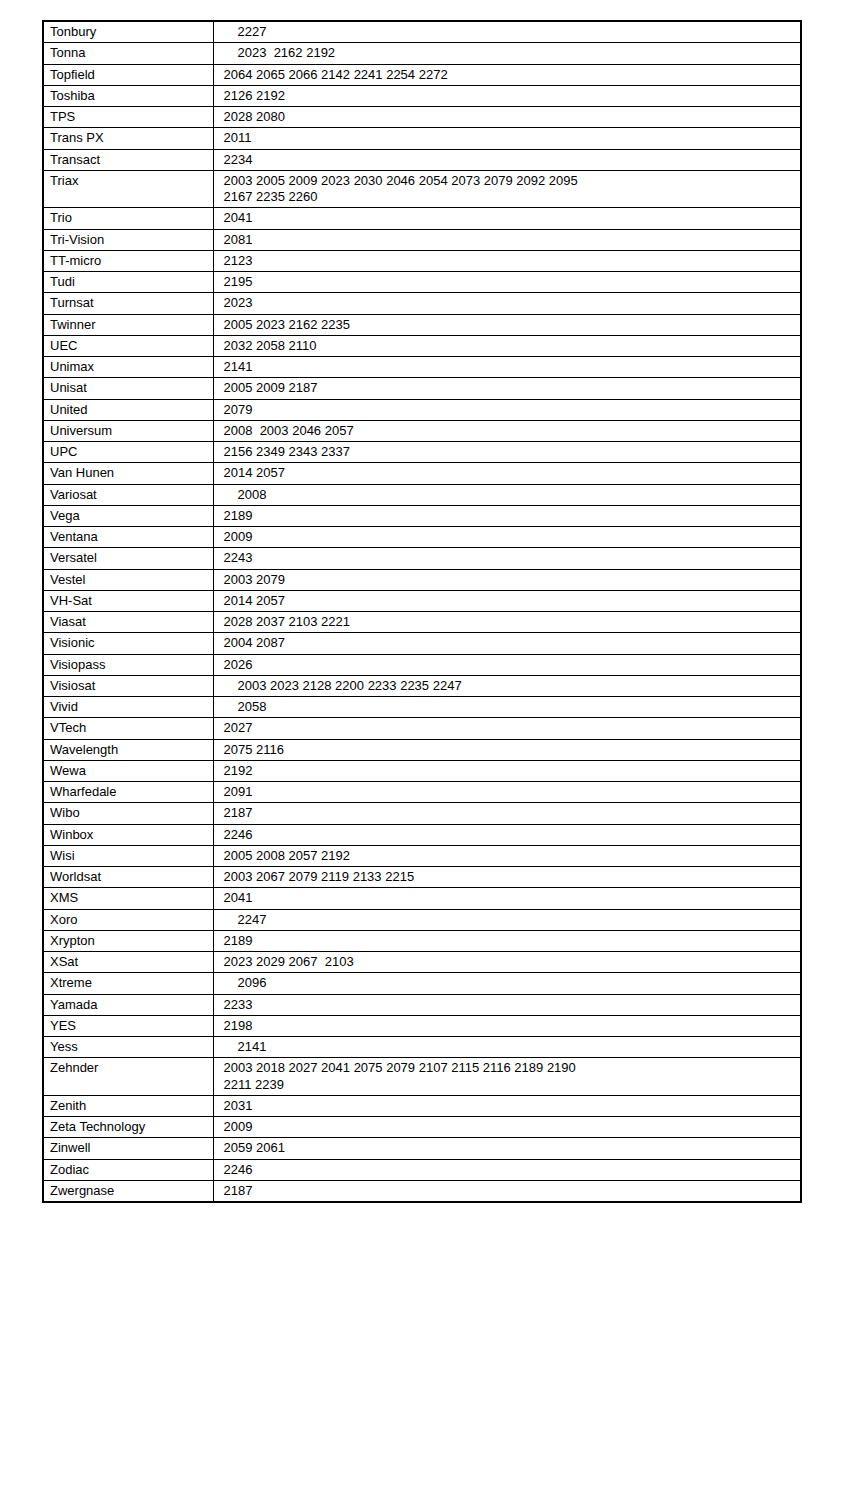| Tonbury | 2227 |
| Tonna | 2023 2162 2192 |
| Topfield | 2064 2065 2066 2142 2241 2254 2272 |
| Toshiba | 2126 2192 |
| TPS | 2028 2080 |
| Trans PX | 2011 |
| Transact | 2234 |
| Triax | 2003 2005 2009 2023 2030 2046 2054 2073 2079 2092 2095 2167 2235 2260 |
| Trio | 2041 |
| Tri-Vision | 2081 |
| TT-micro | 2123 |
| Tudi | 2195 |
| Turnsat | 2023 |
| Twinner | 2005 2023 2162 2235 |
| UEC | 2032 2058 2110 |
| Unimax | 2141 |
| Unisat | 2005 2009 2187 |
| United | 2079 |
| Universum | 2008 2003 2046 2057 |
| UPC | 2156 2349 2343 2337 |
| Van Hunen | 2014 2057 |
| Variosat | 2008 |
| Vega | 2189 |
| Ventana | 2009 |
| Versatel | 2243 |
| Vestel | 2003 2079 |
| VH-Sat | 2014 2057 |
| Viasat | 2028 2037 2103 2221 |
| Visionic | 2004 2087 |
| Visiopass | 2026 |
| Visiosat | 2003 2023 2128 2200 2233 2235 2247 |
| Vivid | 2058 |
| VTech | 2027 |
| Wavelength | 2075 2116 |
| Wewa | 2192 |
| Wharfedale | 2091 |
| Wibo | 2187 |
| Winbox | 2246 |
| Wisi | 2005 2008 2057 2192 |
| Worldsat | 2003 2067 2079 2119 2133 2215 |
| XMS | 2041 |
| Xoro | 2247 |
| Xrypton | 2189 |
| XSat | 2023 2029 2067 2103 |
| Xtreme | 2096 |
| Yamada | 2233 |
| YES | 2198 |
| Yess | 2141 |
| Zehnder | 2003 2018 2027 2041 2075 2079 2107 2115 2116 2189 2190 2211 2239 |
| Zenith | 2031 |
| Zeta Technology | 2009 |
| Zinwell | 2059 2061 |
| Zodiac | 2246 |
| Zwergnase | 2187 |